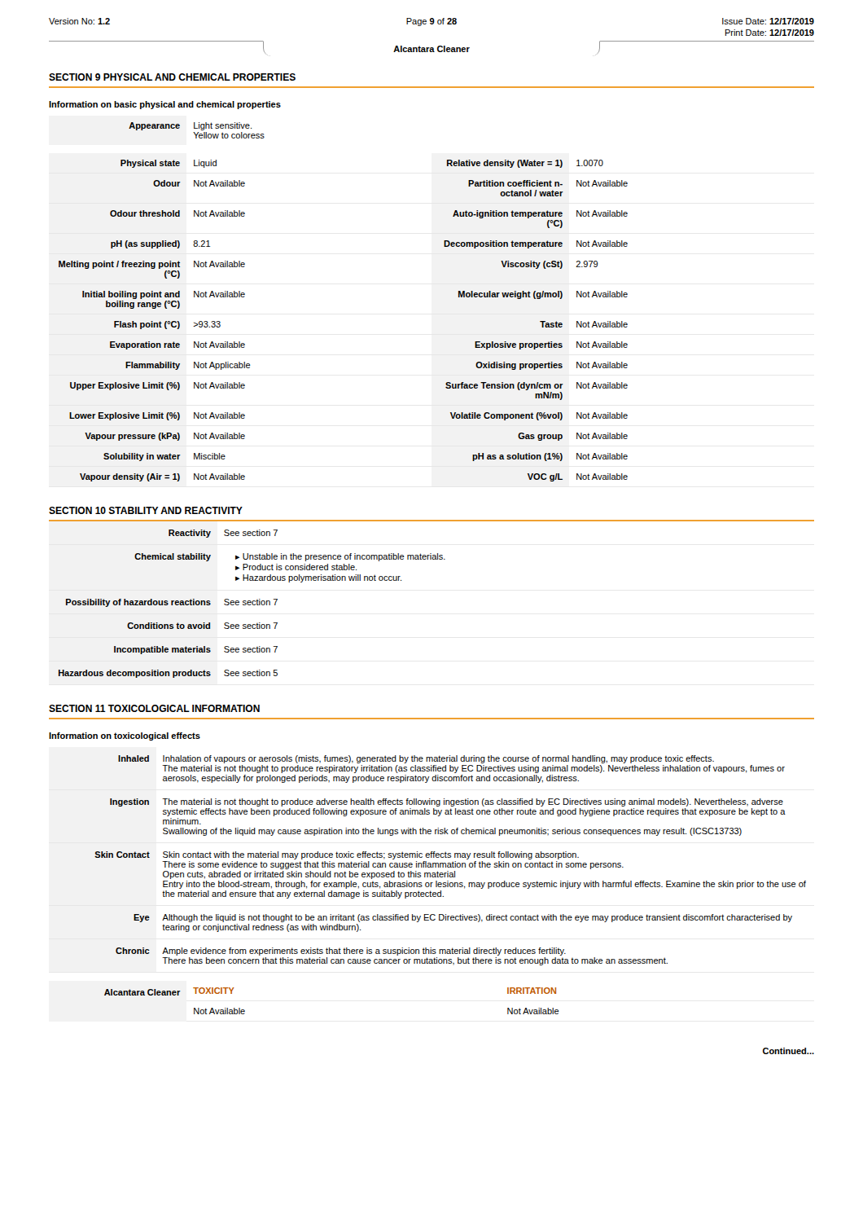Version No: 1.2
Page 9 of 28
Issue Date: 12/17/2019
Print Date: 12/17/2019
Alcantara Cleaner
SECTION 9 PHYSICAL AND CHEMICAL PROPERTIES
Information on basic physical and chemical properties
| Appearance | Light sensitive. Yellow to coloress |
| Physical state | Liquid | Relative density (Water = 1) | 1.0070 |
| Odour | Not Available | Partition coefficient n-octanol / water | Not Available |
| Odour threshold | Not Available | Auto-ignition temperature (°C) | Not Available |
| pH (as supplied) | 8.21 | Decomposition temperature | Not Available |
| Melting point / freezing point (°C) | Not Available | Viscosity (cSt) | 2.979 |
| Initial boiling point and boiling range (°C) | Not Available | Molecular weight (g/mol) | Not Available |
| Flash point (°C) | >93.33 | Taste | Not Available |
| Evaporation rate | Not Available | Explosive properties | Not Available |
| Flammability | Not Applicable | Oxidising properties | Not Available |
| Upper Explosive Limit (%) | Not Available | Surface Tension (dyn/cm or mN/m) | Not Available |
| Lower Explosive Limit (%) | Not Available | Volatile Component (%vol) | Not Available |
| Vapour pressure (kPa) | Not Available | Gas group | Not Available |
| Solubility in water | Miscible | pH as a solution (1%) | Not Available |
| Vapour density (Air = 1) | Not Available | VOC g/L | Not Available |
SECTION 10 STABILITY AND REACTIVITY
| Reactivity | See section 7 |
| Chemical stability | Unstable in the presence of incompatible materials. Product is considered stable. Hazardous polymerisation will not occur. |
| Possibility of hazardous reactions | See section 7 |
| Conditions to avoid | See section 7 |
| Incompatible materials | See section 7 |
| Hazardous decomposition products | See section 5 |
SECTION 11 TOXICOLOGICAL INFORMATION
Information on toxicological effects
| Inhaled | Inhalation of vapours or aerosols (mists, fumes), generated by the material during the course of normal handling, may produce toxic effects. The material is not thought to produce respiratory irritation (as classified by EC Directives using animal models). Nevertheless inhalation of vapours, fumes or aerosols, especially for prolonged periods, may produce respiratory discomfort and occasionally, distress. |
| Ingestion | The material is not thought to produce adverse health effects following ingestion (as classified by EC Directives using animal models). Nevertheless, adverse systemic effects have been produced following exposure of animals by at least one other route and good hygiene practice requires that exposure be kept to a minimum. Swallowing of the liquid may cause aspiration into the lungs with the risk of chemical pneumonitis; serious consequences may result. (ICSC13733) |
| Skin Contact | Skin contact with the material may produce toxic effects; systemic effects may result following absorption. There is some evidence to suggest that this material can cause inflammation of the skin on contact in some persons. Open cuts, abraded or irritated skin should not be exposed to this material Entry into the blood-stream, through, for example, cuts, abrasions or lesions, may produce systemic injury with harmful effects. Examine the skin prior to the use of the material and ensure that any external damage is suitably protected. |
| Eye | Although the liquid is not thought to be an irritant (as classified by EC Directives), direct contact with the eye may produce transient discomfort characterised by tearing or conjunctival redness (as with windburn). |
| Chronic | Ample evidence from experiments exists that there is a suspicion this material directly reduces fertility. There has been concern that this material can cause cancer or mutations, but there is not enough data to make an assessment. |
| Alcantara Cleaner | / TOXICITY / IRRITATION / / Not Available / Not Available / |
Continued...